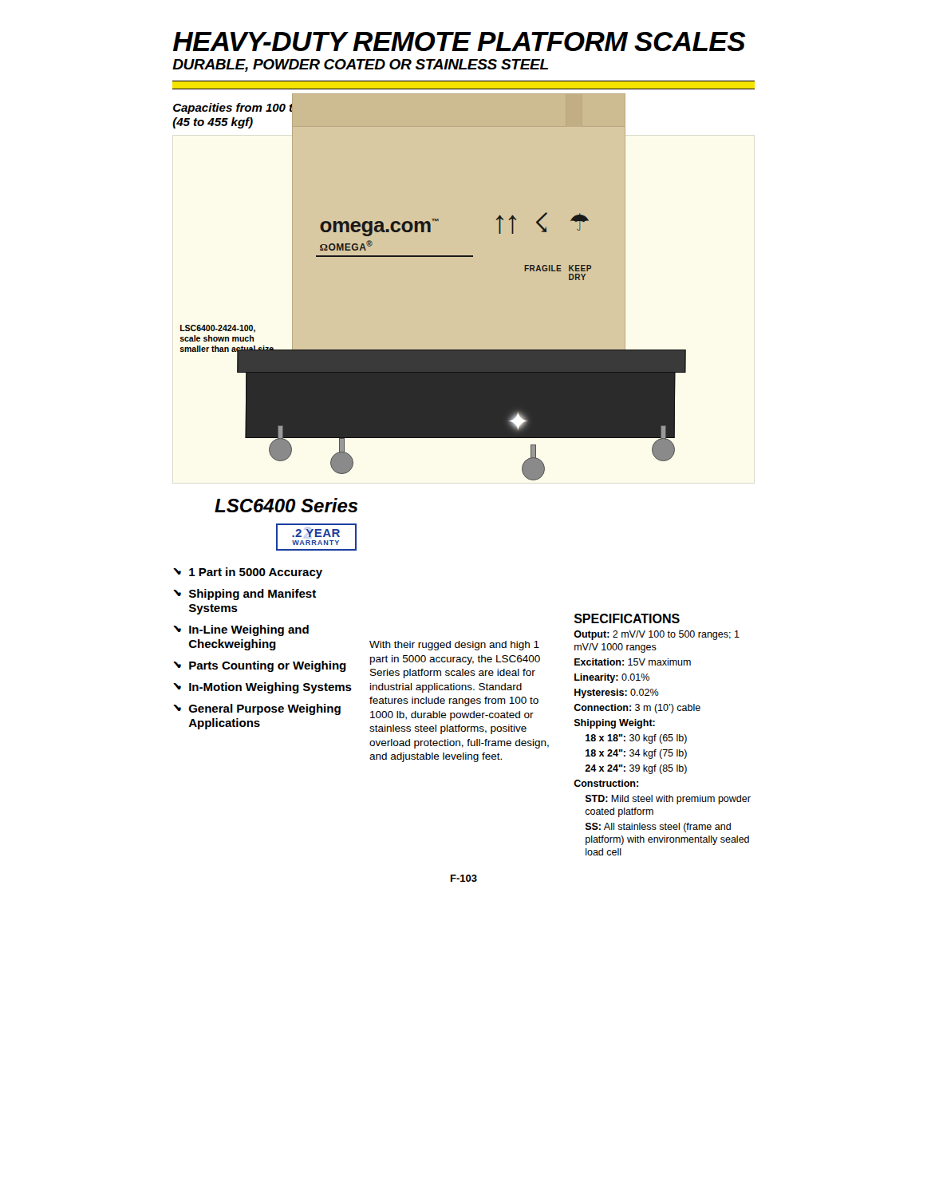Heavy-Duty Remote Platform Scales
Durable, Powder Coated or Stainless Steel
Capacities from 100 to 1000 lb
(45 to 455 kgf)
LSC6400-2424-100,
scale shown much
smaller than actual size.
omega.com™ ΩOMEGA®
↑↑
☇
☂
FRAGILE
KEEP DRY
✦
LSC6400 Series
2
.2 YEAR
WARRANTY
1 Part in 5000 Accuracy
Shipping and Manifest Systems
In-Line Weighing and Checkweighing
Parts Counting or Weighing
In-Motion Weighing Systems
General Purpose Weighing Applications
With their rugged design and high 1 part in 5000 accuracy, the LSC6400 Series platform scales are ideal for industrial applications. Standard features include ranges from 100 to 1000 lb, durable powder-coated or stainless steel platforms, positive overload protection, full-frame design, and adjustable leveling feet.
SPECIFICATIONS
Output: 2 mV/V 100 to 500 ranges; 1 mV/V 1000 ranges
Excitation: 15V maximum
Linearity: 0.01%
Hysteresis: 0.02%
Connection: 3 m (10’) cable
Shipping Weight:
18 x 18": 30 kgf (65 lb)
18 x 24": 34 kgf (75 lb)
24 x 24": 39 kgf (85 lb)
Construction:
STD: Mild steel with premium powder coated platform
SS: All stainless steel (frame and platform) with environmentally sealed load cell
F-103